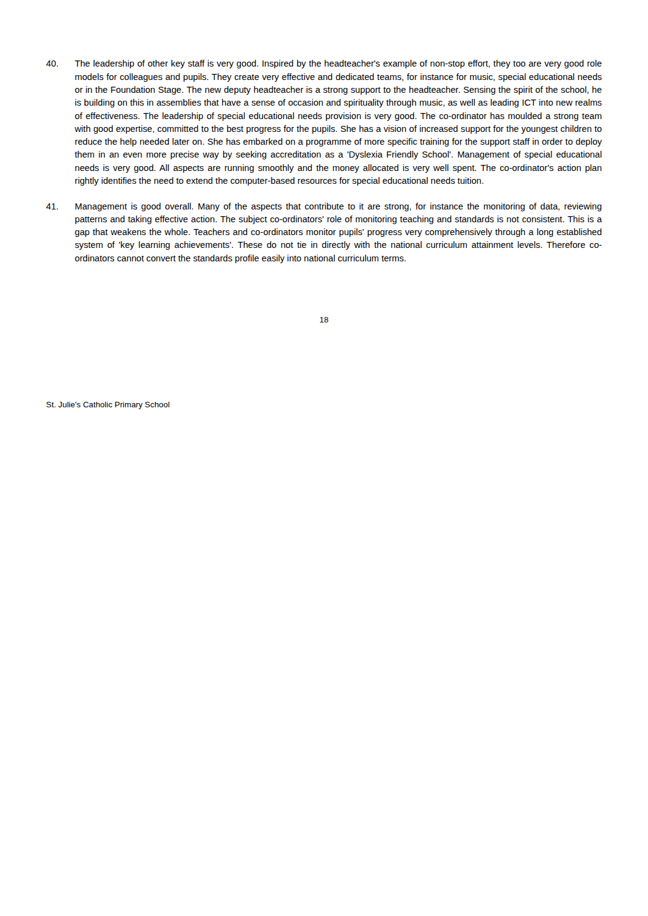40. The leadership of other key staff is very good. Inspired by the headteacher's example of non-stop effort, they too are very good role models for colleagues and pupils. They create very effective and dedicated teams, for instance for music, special educational needs or in the Foundation Stage. The new deputy headteacher is a strong support to the headteacher. Sensing the spirit of the school, he is building on this in assemblies that have a sense of occasion and spirituality through music, as well as leading ICT into new realms of effectiveness. The leadership of special educational needs provision is very good. The co-ordinator has moulded a strong team with good expertise, committed to the best progress for the pupils. She has a vision of increased support for the youngest children to reduce the help needed later on. She has embarked on a programme of more specific training for the support staff in order to deploy them in an even more precise way by seeking accreditation as a 'Dyslexia Friendly School'. Management of special educational needs is very good. All aspects are running smoothly and the money allocated is very well spent. The co-ordinator's action plan rightly identifies the need to extend the computer-based resources for special educational needs tuition.
41. Management is good overall. Many of the aspects that contribute to it are strong, for instance the monitoring of data, reviewing patterns and taking effective action. The subject co-ordinators' role of monitoring teaching and standards is not consistent. This is a gap that weakens the whole. Teachers and co-ordinators monitor pupils' progress very comprehensively through a long established system of 'key learning achievements'. These do not tie in directly with the national curriculum attainment levels. Therefore co-ordinators cannot convert the standards profile easily into national curriculum terms.
18
St. Julie's Catholic Primary School